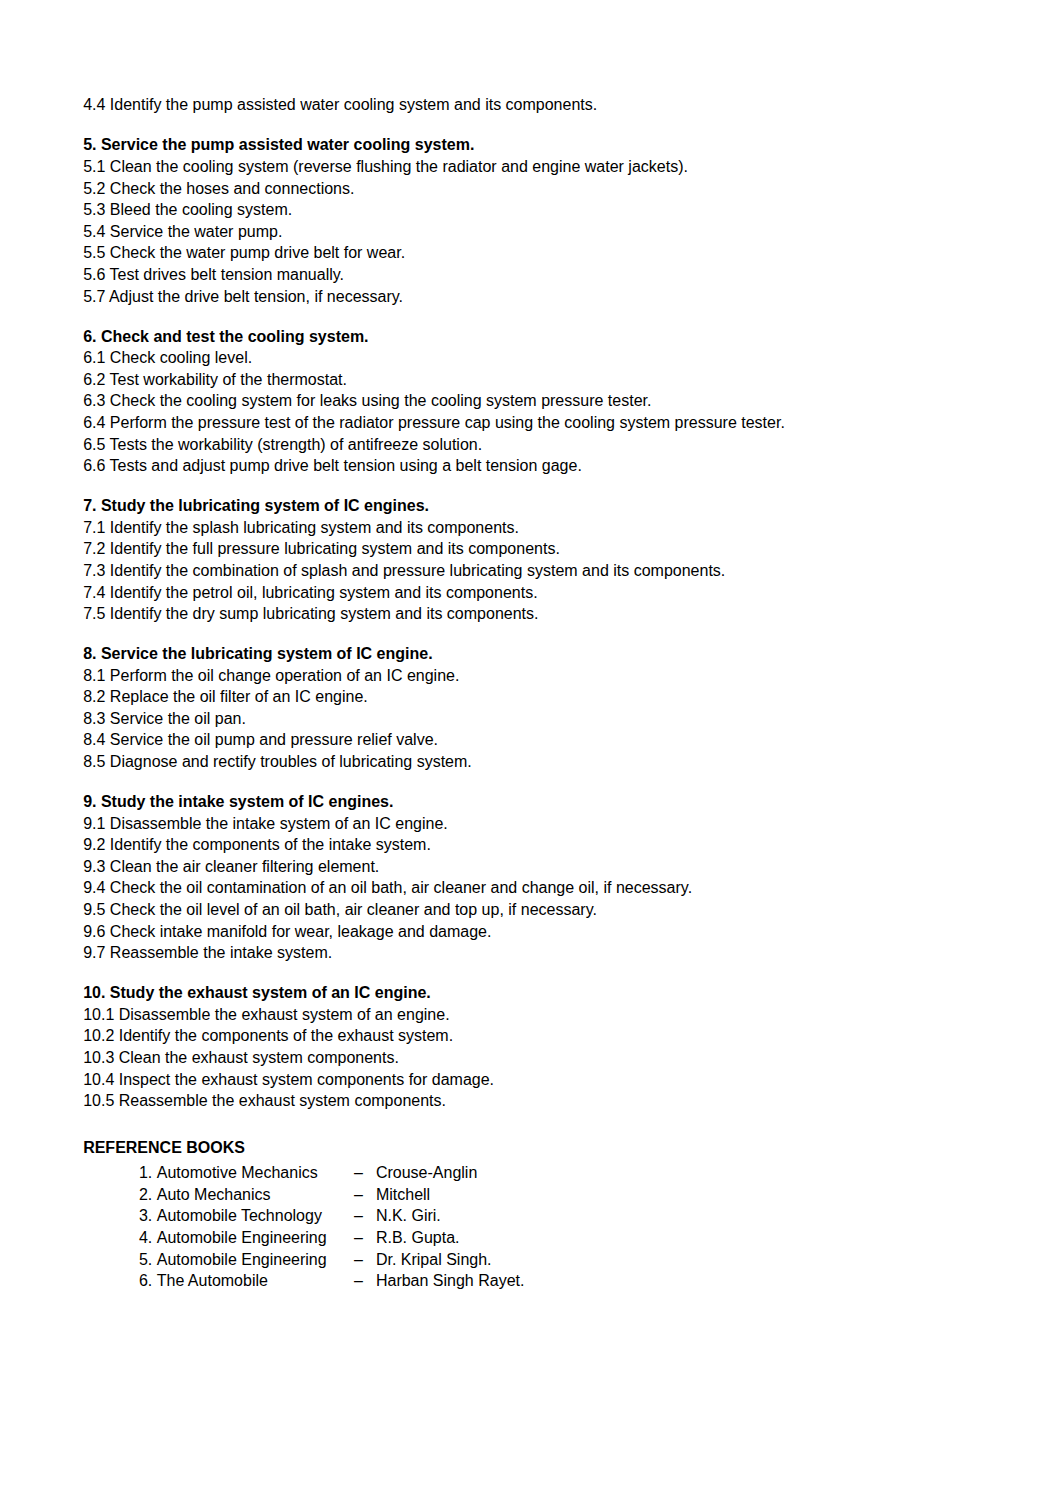4.4 Identify the pump assisted water cooling system and its components.
5. Service the pump assisted water cooling system.
5.1 Clean the cooling system (reverse flushing the radiator and engine water jackets).
5.2 Check the hoses and connections.
5.3 Bleed the cooling system.
5.4 Service the water pump.
5.5 Check the water pump drive belt for wear.
5.6 Test drives belt tension manually.
5.7 Adjust the drive belt tension, if necessary.
6. Check and test the cooling system.
6.1 Check cooling level.
6.2 Test workability of the thermostat.
6.3 Check the cooling system for leaks using the cooling system pressure tester.
6.4 Perform the pressure test of the radiator pressure cap using the cooling system pressure tester.
6.5 Tests the workability (strength) of antifreeze solution.
6.6 Tests and adjust pump drive belt tension using a belt tension gage.
7. Study the lubricating system of IC engines.
7.1 Identify the splash lubricating system and its components.
7.2 Identify the full pressure lubricating system and its components.
7.3 Identify the combination of splash and pressure lubricating system and its components.
7.4 Identify the petrol oil, lubricating system and its components.
7.5 Identify the dry sump lubricating system and its components.
8. Service the lubricating system of IC engine.
8.1 Perform the oil change operation of an IC engine.
8.2 Replace the oil filter of an IC engine.
8.3 Service the oil pan.
8.4 Service the oil pump and pressure relief valve.
8.5 Diagnose and rectify troubles of lubricating system.
9. Study the intake system of IC engines.
9.1 Disassemble the intake system of an IC engine.
9.2 Identify the components of the intake system.
9.3 Clean the air cleaner filtering element.
9.4 Check the oil contamination of an oil bath, air cleaner and change oil, if necessary.
9.5 Check the oil level of an oil bath, air cleaner and top up, if necessary.
9.6 Check intake manifold for wear, leakage and damage.
9.7 Reassemble the intake system.
10. Study the exhaust system of an IC engine.
10.1 Disassemble the exhaust system of an engine.
10.2 Identify the components of the exhaust system.
10.3 Clean the exhaust system components.
10.4 Inspect the exhaust system components for damage.
10.5 Reassemble the exhaust system components.
REFERENCE BOOKS
Automotive Mechanics–Crouse-Anglin
Auto Mechanics–Mitchell
Automobile Technology–N.K. Giri.
Automobile Engineering–R.B. Gupta.
Automobile Engineering–Dr. Kripal Singh.
The Automobile–Harban Singh Rayet.